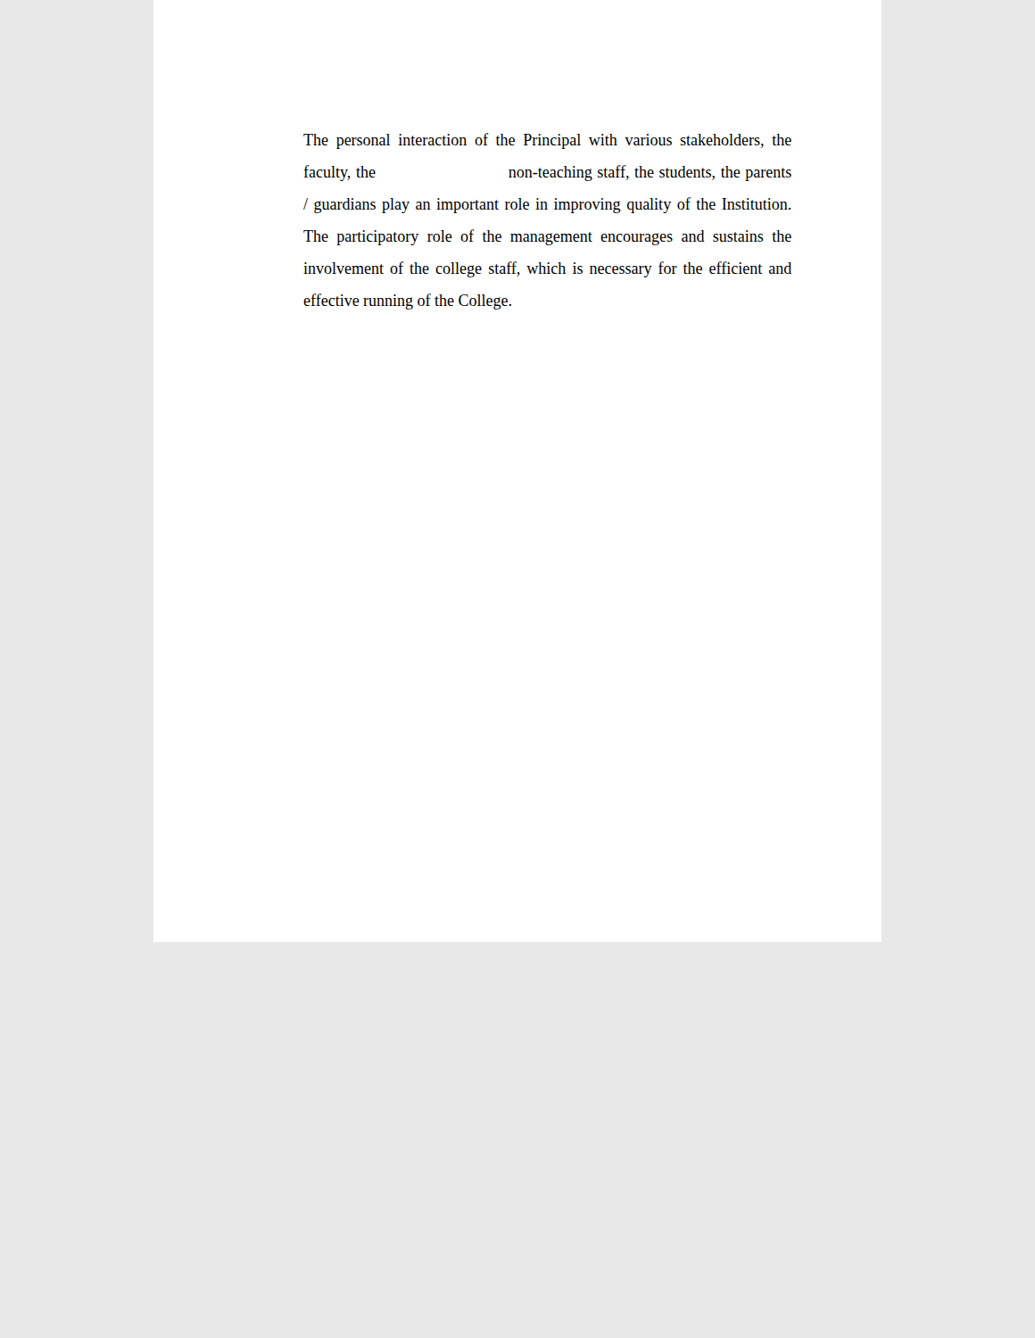The personal interaction of the Principal with various stakeholders, the faculty, the non-teaching staff, the students, the parents / guardians play an important role in improving quality of the Institution. The participatory role of the management encourages and sustains the involvement of the college staff, which is necessary for the efficient and effective running of the College.